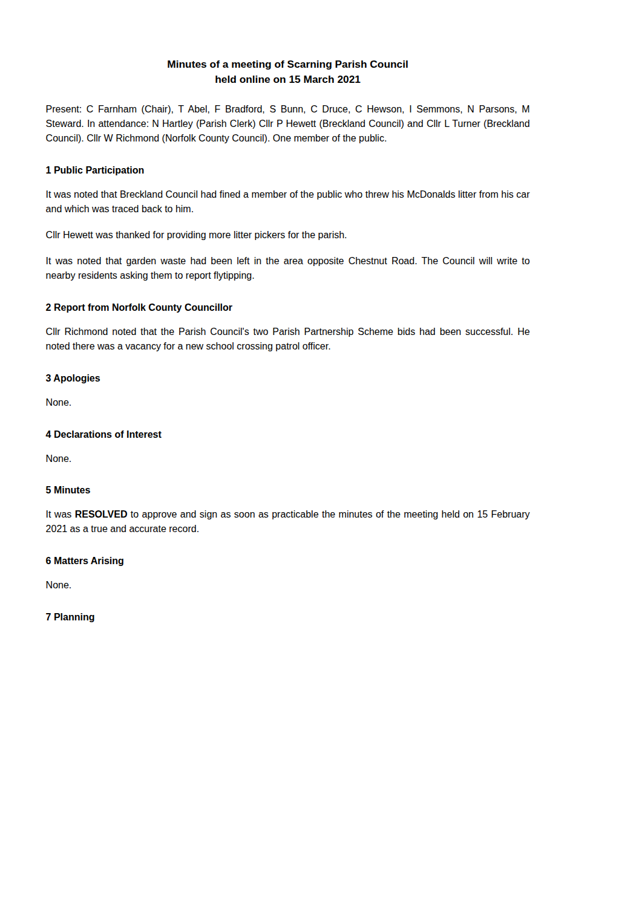Minutes of a meeting of Scarning Parish Council
held online on 15 March 2021
Present: C Farnham (Chair), T Abel, F Bradford, S Bunn, C Druce, C Hewson, I Semmons, N Parsons, M Steward. In attendance: N Hartley (Parish Clerk) Cllr P Hewett (Breckland Council) and Cllr L Turner (Breckland Council). Cllr W Richmond (Norfolk County Council). One member of the public.
1 Public Participation
It was noted that Breckland Council had fined a member of the public who threw his McDonalds litter from his car and which was traced back to him.
Cllr Hewett was thanked for providing more litter pickers for the parish.
It was noted that garden waste had been left in the area opposite Chestnut Road. The Council will write to nearby residents asking them to report flytipping.
2 Report from Norfolk County Councillor
Cllr Richmond noted that the Parish Council's two Parish Partnership Scheme bids had been successful. He noted there was a vacancy for a new school crossing patrol officer.
3 Apologies
None.
4 Declarations of Interest
None.
5 Minutes
It was RESOLVED to approve and sign as soon as practicable the minutes of the meeting held on 15 February 2021 as a true and accurate record.
6 Matters Arising
None.
7 Planning